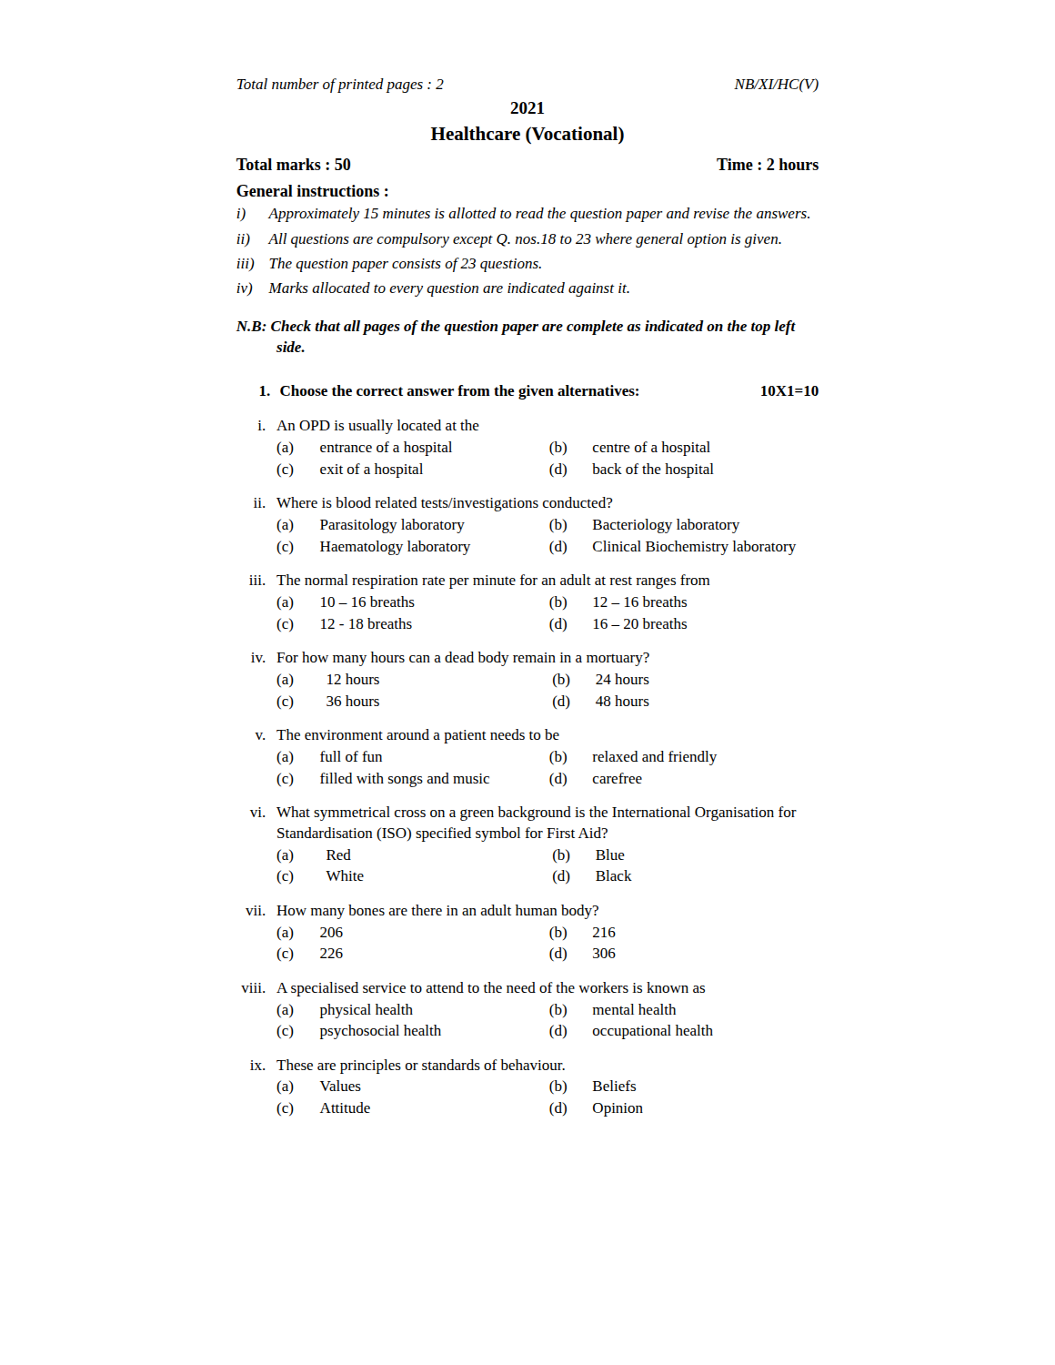Total number of printed pages : 2 NB/XI/HC(V)
2021
Healthcare (Vocational)
Total marks : 50 Time : 2 hours
General instructions :
i) Approximately 15 minutes is allotted to read the question paper and revise the answers.
ii) All questions are compulsory except Q. nos.18 to 23 where general option is given.
iii) The question paper consists of 23 questions.
iv) Marks allocated to every question are indicated against it.
N.B: Check that all pages of the question paper are complete as indicated on the top left side.
1. Choose the correct answer from the given alternatives: 10X1=10
i. An OPD is usually located at the
(a) entrance of a hospital (b) centre of a hospital (c) exit of a hospital (d) back of the hospital
ii. Where is blood related tests/investigations conducted?
(a) Parasitology laboratory (b) Bacteriology laboratory (c) Haematology laboratory (d) Clinical Biochemistry laboratory
iii. The normal respiration rate per minute for an adult at rest ranges from
(a) 10 – 16 breaths (b) 12 – 16 breaths (c) 12 - 18 breaths (d) 16 – 20 breaths
iv. For how many hours can a dead body remain in a mortuary?
(a) 12 hours (b) 24 hours (c) 36 hours (d) 48 hours
v. The environment around a patient needs to be
(a) full of fun (b) relaxed and friendly (c) filled with songs and music (d) carefree
vi. What symmetrical cross on a green background is the International Organisation for Standardisation (ISO) specified symbol for First Aid?
(a) Red (b) Blue (c) White (d) Black
vii. How many bones are there in an adult human body?
(a) 206 (b) 216 (c) 226 (d) 306
viii. A specialised service to attend to the need of the workers is known as
(a) physical health (b) mental health (c) psychosocial health (d) occupational health
ix. These are principles or standards of behaviour.
(a) Values (b) Beliefs (c) Attitude (d) Opinion